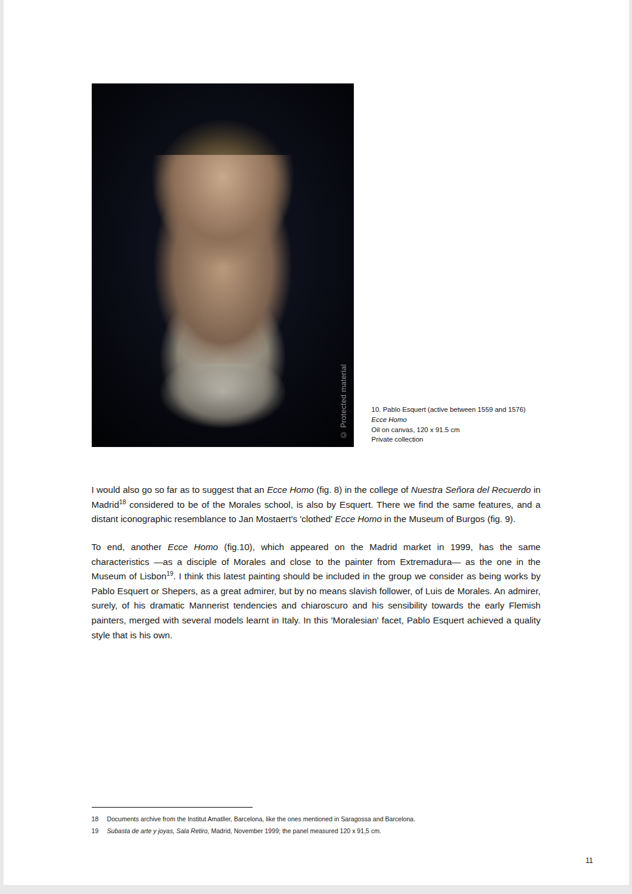© Protected material
10. Pablo Esquert (active between 1559 and 1576)
Ecce Homo
Oil on canvas, 120 x 91.5 cm
Private collection
I would also go so far as to suggest that an Ecce Homo (fig. 8) in the college of Nuestra Señora del Recuerdo in Madrid18 considered to be of the Morales school, is also by Esquert. There we find the same features, and a distant iconographic resemblance to Jan Mostaert's 'clothed' Ecce Homo in the Museum of Burgos (fig. 9).
To end, another Ecce Homo (fig.10), which appeared on the Madrid market in 1999, has the same characteristics —as a disciple of Morales and close to the painter from Extremadura— as the one in the Museum of Lisbon19. I think this latest painting should be included in the group we consider as being works by Pablo Esquert or Shepers, as a great admirer, but by no means slavish follower, of Luis de Morales. An admirer, surely, of his dramatic Mannerist tendencies and chiaroscuro and his sensibility towards the early Flemish painters, merged with several models learnt in Italy. In this 'Moralesian' facet, Pablo Esquert achieved a quality style that is his own.
18
Documents archive from the Institut Amatller, Barcelona, like the ones mentioned in Saragossa and Barcelona.
19
Subasta de arte y joyas, Sala Retiro, Madrid, November 1999; the panel measured 120 x 91,5 cm.
11